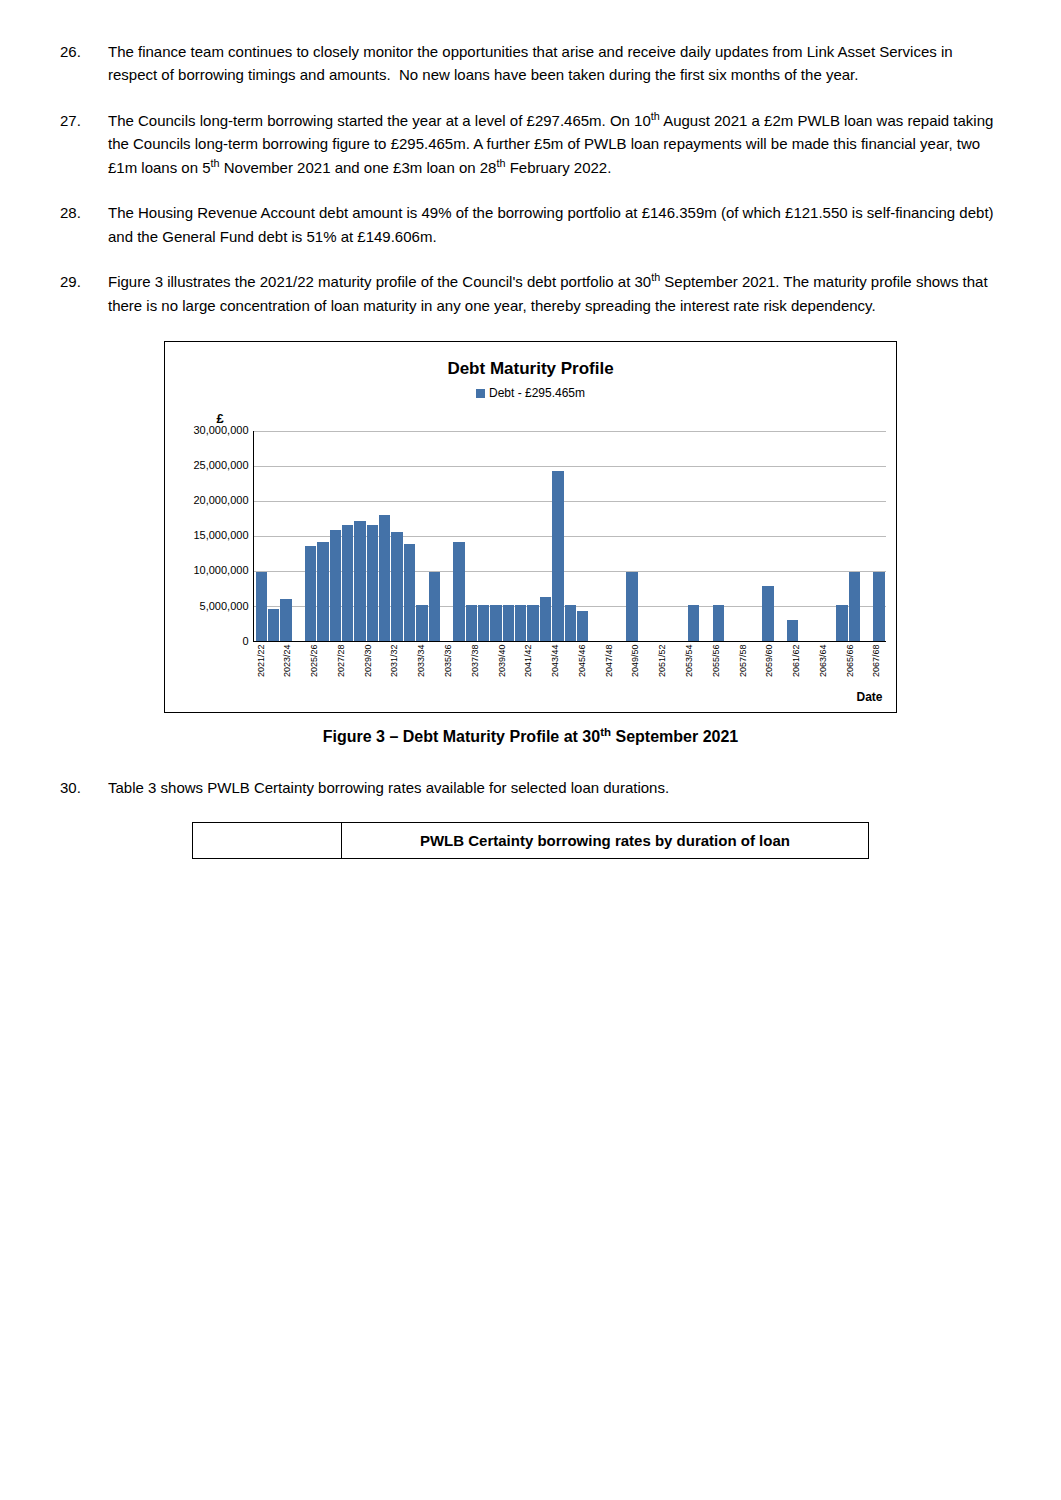The finance team continues to closely monitor the opportunities that arise and receive daily updates from Link Asset Services in respect of borrowing timings and amounts. No new loans have been taken during the first six months of the year.
The Councils long-term borrowing started the year at a level of £297.465m. On 10th August 2021 a £2m PWLB loan was repaid taking the Councils long-term borrowing figure to £295.465m. A further £5m of PWLB loan repayments will be made this financial year, two £1m loans on 5th November 2021 and one £3m loan on 28th February 2022.
The Housing Revenue Account debt amount is 49% of the borrowing portfolio at £146.359m (of which £121.550 is self-financing debt) and the General Fund debt is 51% at £149.606m.
Figure 3 illustrates the 2021/22 maturity profile of the Council's debt portfolio at 30th September 2021. The maturity profile shows that there is no large concentration of loan maturity in any one year, thereby spreading the interest rate risk dependency.
Debt Maturity Profile
Debt - £295.465m
£
30,000,000
25,000,000
20,000,000
15,000,000
10,000,000
5,000,000
0
2021/22 2023/24 2025/26 2027/28 2029/30 2031/32 2033/34 2035/36 2037/38 2039/40 2041/42 2043/44 2045/46 2047/48 2049/50 2051/52 2053/54 2055/56 2057/58 2059/60 2061/62 2063/64 2065/66 2067/68
Date
Figure 3 – Debt Maturity Profile at 30th September 2021
Table 3 shows PWLB Certainty borrowing rates available for selected loan durations.
| | PWLB Certainty borrowing rates by duration of loan |